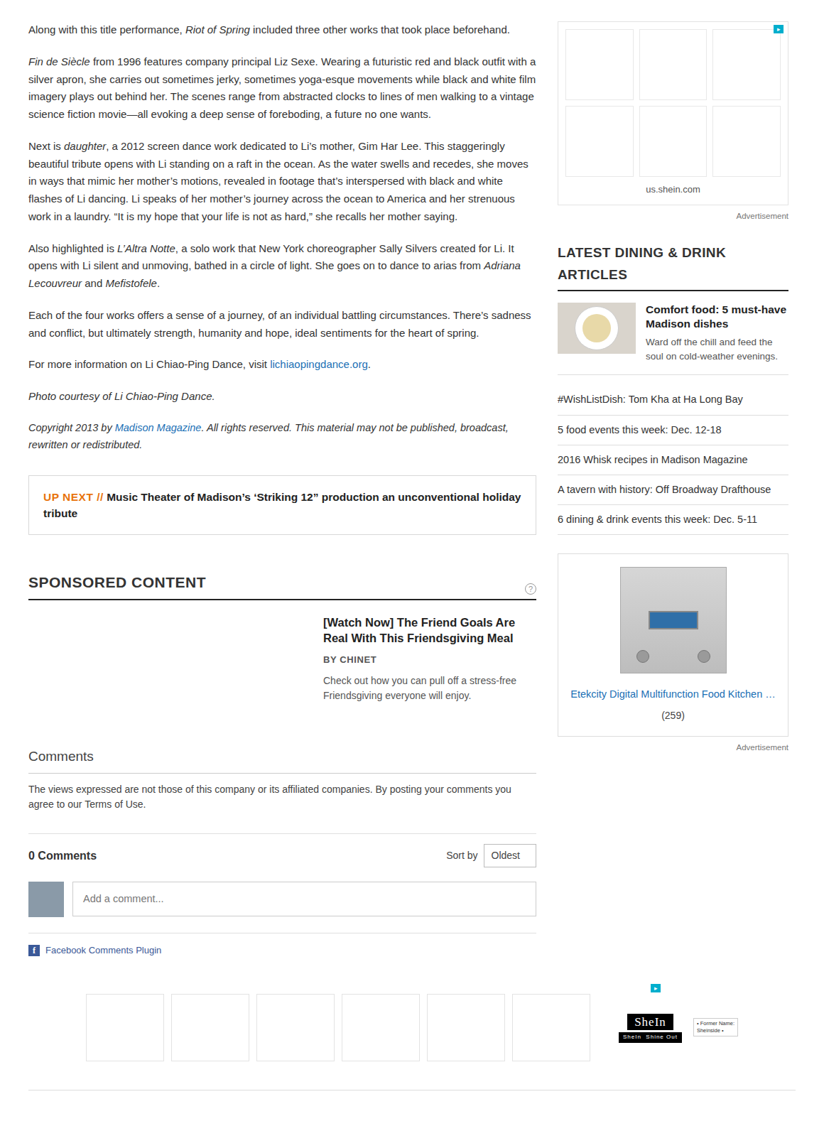Along with this title performance, Riot of Spring included three other works that took place beforehand.
Fin de Siècle from 1996 features company principal Liz Sexe. Wearing a futuristic red and black outfit with a silver apron, she carries out sometimes jerky, sometimes yoga-esque movements while black and white film imagery plays out behind her. The scenes range from abstracted clocks to lines of men walking to a vintage science fiction movie—all evoking a deep sense of foreboding, a future no one wants.
Next is daughter, a 2012 screen dance work dedicated to Li’s mother, Gim Har Lee. This staggeringly beautiful tribute opens with Li standing on a raft in the ocean. As the water swells and recedes, she moves in ways that mimic her mother’s motions, revealed in footage that’s interspersed with black and white flashes of Li dancing. Li speaks of her mother’s journey across the ocean to America and her strenuous work in a laundry. “It is my hope that your life is not as hard,” she recalls her mother saying.
Also highlighted is L’Altra Notte, a solo work that New York choreographer Sally Silvers created for Li. It opens with Li silent and unmoving, bathed in a circle of light. She goes on to dance to arias from Adriana Lecouvreur and Mefistofele.
Each of the four works offers a sense of a journey, of an individual battling circumstances. There’s sadness and conflict, but ultimately strength, humanity and hope, ideal sentiments for the heart of spring.
For more information on Li Chiao-Ping Dance, visit lichiaopingdance.org.
Photo courtesy of Li Chiao-Ping Dance.
Copyright 2013 by Madison Magazine. All rights reserved. This material may not be published, broadcast, rewritten or redistributed.
UP NEXT // Music Theater of Madison’s ‘Striking 12” production an unconventional holiday tribute
Sponsored Content
?
[Watch Now] The Friend Goals Are Real With This Friendsgiving Meal
BY CHINET
Check out how you can pull off a stress-free Friendsgiving everyone will enjoy.
Comments
The views expressed are not those of this company or its affiliated companies. By posting your comments you agree to our Terms of Use.
0 Comments
Sort by Oldest
Add a comment...
f Facebook Comments Plugin
▸
us.shein.com
Advertisement
Latest Dining & Drink Articles
Comfort food: 5 must-have Madison dishes
Ward off the chill and feed the soul on cold-weather evenings.
#WishListDish: Tom Kha at Ha Long Bay
5 food events this week: Dec. 12-18
2016 Whisk recipes in Madison Magazine
A tavern with history: Off Broadway Drafthouse
6 dining & drink events this week: Dec. 5-11
Etekcity Digital Multifunction Food Kitchen …
(259)
Advertisement
▸
SheIn
SheIn Shine Out
• Former Name:
Sheinside •